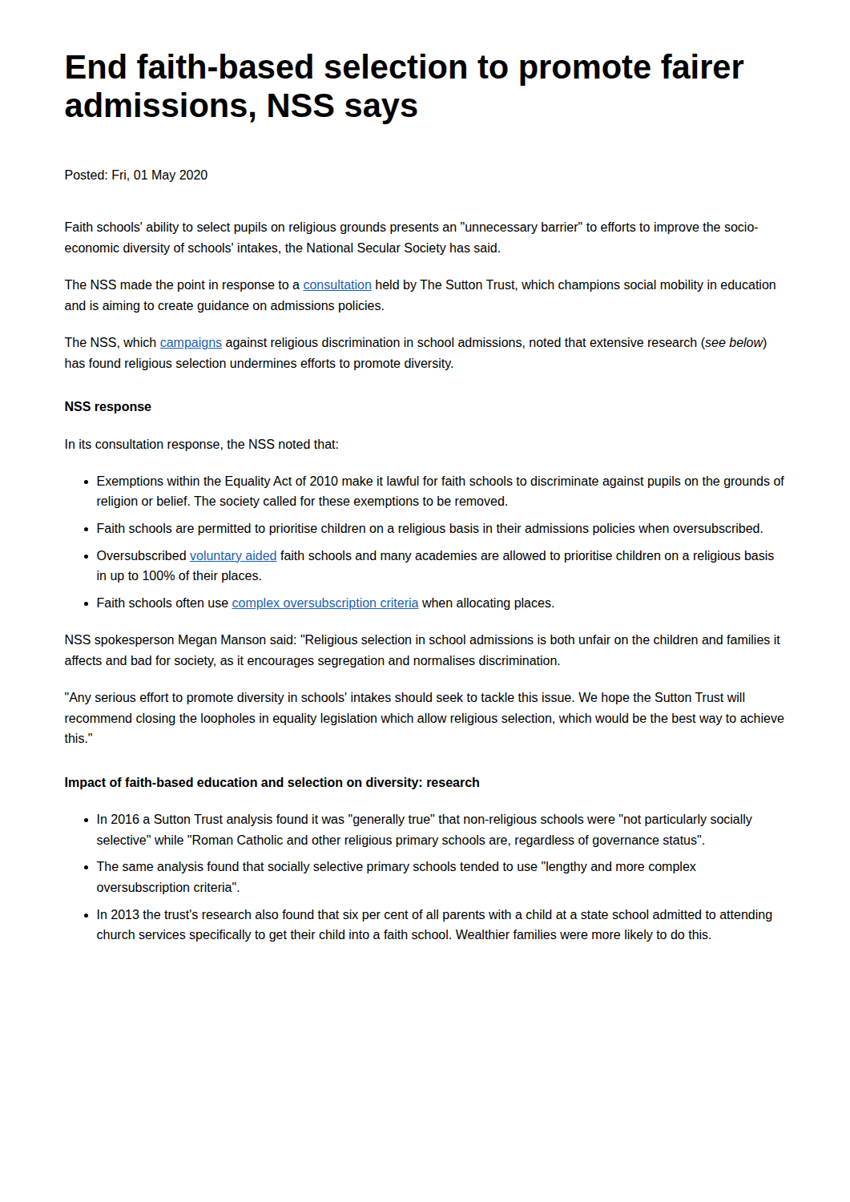End faith-based selection to promote fairer admissions, NSS says
Posted: Fri, 01 May 2020
Faith schools' ability to select pupils on religious grounds presents an "unnecessary barrier" to efforts to improve the socio-economic diversity of schools' intakes, the National Secular Society has said.
The NSS made the point in response to a consultation held by The Sutton Trust, which champions social mobility in education and is aiming to create guidance on admissions policies.
The NSS, which campaigns against religious discrimination in school admissions, noted that extensive research (see below) has found religious selection undermines efforts to promote diversity.
NSS response
In its consultation response, the NSS noted that:
Exemptions within the Equality Act of 2010 make it lawful for faith schools to discriminate against pupils on the grounds of religion or belief. The society called for these exemptions to be removed.
Faith schools are permitted to prioritise children on a religious basis in their admissions policies when oversubscribed.
Oversubscribed voluntary aided faith schools and many academies are allowed to prioritise children on a religious basis in up to 100% of their places.
Faith schools often use complex oversubscription criteria when allocating places.
NSS spokesperson Megan Manson said: "Religious selection in school admissions is both unfair on the children and families it affects and bad for society, as it encourages segregation and normalises discrimination.
"Any serious effort to promote diversity in schools' intakes should seek to tackle this issue. We hope the Sutton Trust will recommend closing the loopholes in equality legislation which allow religious selection, which would be the best way to achieve this."
Impact of faith-based education and selection on diversity: research
In 2016 a Sutton Trust analysis found it was "generally true" that non-religious schools were "not particularly socially selective" while "Roman Catholic and other religious primary schools are, regardless of governance status".
The same analysis found that socially selective primary schools tended to use "lengthy and more complex oversubscription criteria".
In 2013 the trust's research also found that six per cent of all parents with a child at a state school admitted to attending church services specifically to get their child into a faith school. Wealthier families were more likely to do this.